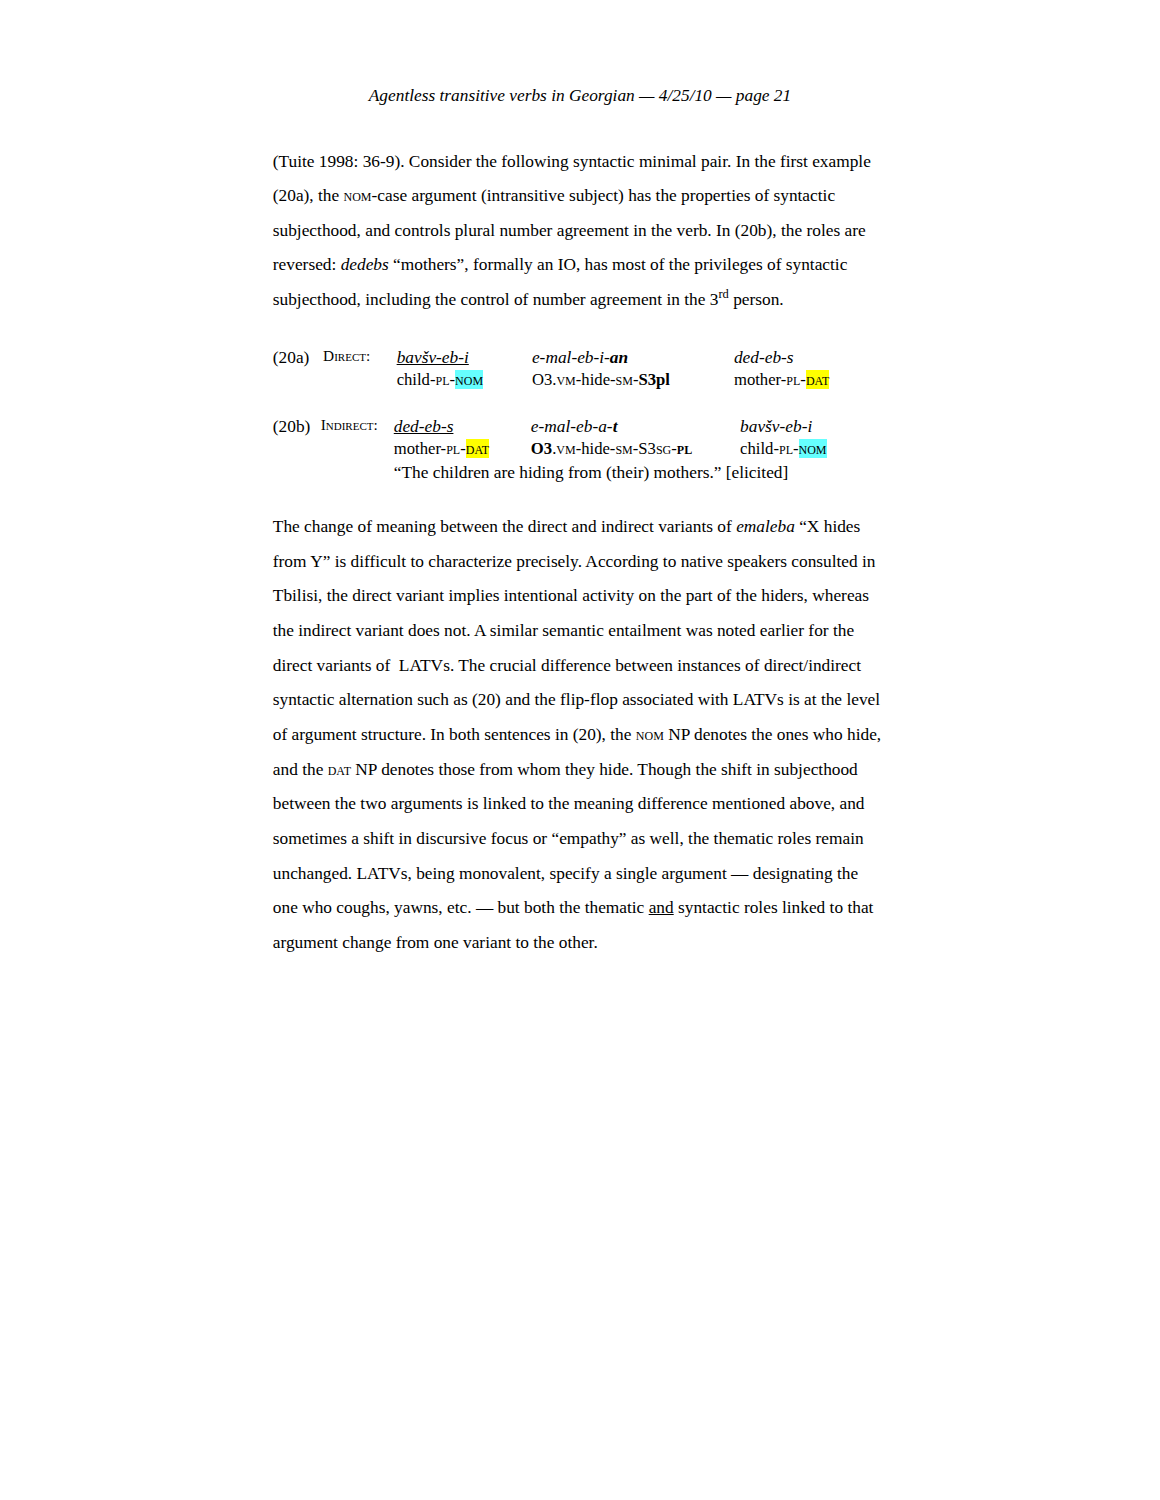Agentless transitive verbs in Georgian — 4/25/10 — page 21
(Tuite 1998: 36-9). Consider the following syntactic minimal pair. In the first example (20a), the nom-case argument (intransitive subject) has the properties of syntactic subjecthood, and controls plural number agreement in the verb. In (20b), the roles are reversed: dedebs “mothers”, formally an IO, has most of the privileges of syntactic subjecthood, including the control of number agreement in the 3rd person.
| (20a) | Direct: | bavšv-eb-i | e-mal-eb-i- an | ded-eb-s |
| | | child- pl - nom | O3. vm -hide- sm - S3pl | mother- pl - dat |
| (20b) | Indirect: | ded-eb-s | e-mal-eb-a- t | bavšv-eb-i |
| | | mother- pl - dat | O3 . vm -hide- sm -S3 sg - pl | child- pl - nom |
| | | “The children are hiding from (their) mothers.” [elicited] |
The change of meaning between the direct and indirect variants of emaleba “X hides from Y” is difficult to characterize precisely. According to native speakers consulted in Tbilisi, the direct variant implies intentional activity on the part of the hiders, whereas the indirect variant does not. A similar semantic entailment was noted earlier for the direct variants of LATVs. The crucial difference between instances of direct/indirect syntactic alternation such as (20) and the flip-flop associated with LATVs is at the level of argument structure. In both sentences in (20), the nom NP denotes the ones who hide, and the dat NP denotes those from whom they hide. Though the shift in subjecthood between the two arguments is linked to the meaning difference mentioned above, and sometimes a shift in discursive focus or “empathy” as well, the thematic roles remain unchanged. LATVs, being monovalent, specify a single argument — designating the one who coughs, yawns, etc. — but both the thematic and syntactic roles linked to that argument change from one variant to the other.